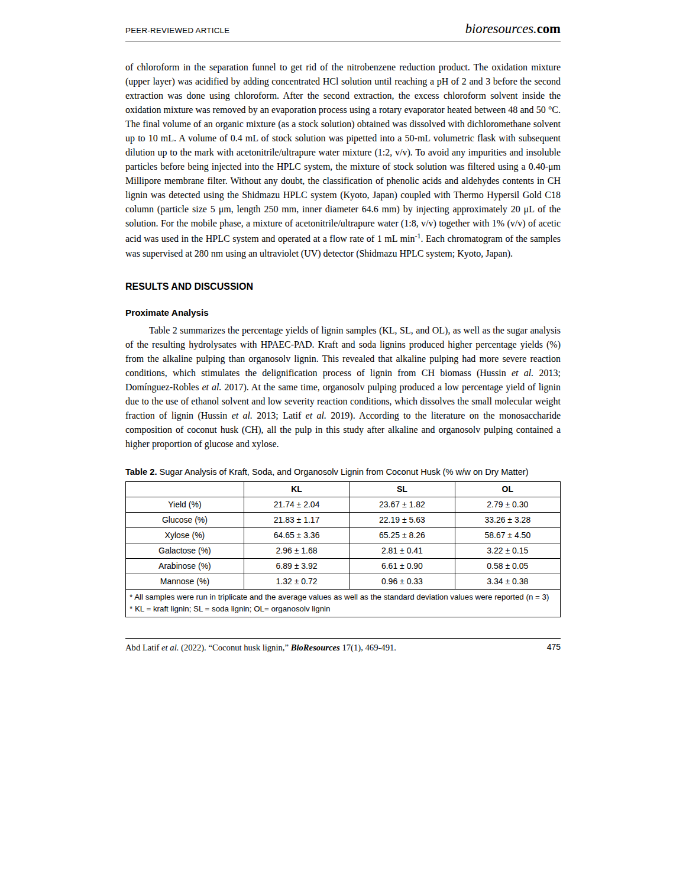PEER-REVIEWED ARTICLE bioresources.com
of chloroform in the separation funnel to get rid of the nitrobenzene reduction product. The oxidation mixture (upper layer) was acidified by adding concentrated HCl solution until reaching a pH of 2 and 3 before the second extraction was done using chloroform. After the second extraction, the excess chloroform solvent inside the oxidation mixture was removed by an evaporation process using a rotary evaporator heated between 48 and 50 °C. The final volume of an organic mixture (as a stock solution) obtained was dissolved with dichloromethane solvent up to 10 mL. A volume of 0.4 mL of stock solution was pipetted into a 50-mL volumetric flask with subsequent dilution up to the mark with acetonitrile/ultrapure water mixture (1:2, v/v). To avoid any impurities and insoluble particles before being injected into the HPLC system, the mixture of stock solution was filtered using a 0.40-μm Millipore membrane filter. Without any doubt, the classification of phenolic acids and aldehydes contents in CH lignin was detected using the Shidmazu HPLC system (Kyoto, Japan) coupled with Thermo Hypersil Gold C18 column (particle size 5 μm, length 250 mm, inner diameter 64.6 mm) by injecting approximately 20 μL of the solution. For the mobile phase, a mixture of acetonitrile/ultrapure water (1:8, v/v) together with 1% (v/v) of acetic acid was used in the HPLC system and operated at a flow rate of 1 mL min-1. Each chromatogram of the samples was supervised at 280 nm using an ultraviolet (UV) detector (Shidmazu HPLC system; Kyoto, Japan).
RESULTS AND DISCUSSION
Proximate Analysis
Table 2 summarizes the percentage yields of lignin samples (KL, SL, and OL), as well as the sugar analysis of the resulting hydrolysates with HPAEC-PAD. Kraft and soda lignins produced higher percentage yields (%) from the alkaline pulping than organosolv lignin. This revealed that alkaline pulping had more severe reaction conditions, which stimulates the delignification process of lignin from CH biomass (Hussin et al. 2013; Domínguez-Robles et al. 2017). At the same time, organosolv pulping produced a low percentage yield of lignin due to the use of ethanol solvent and low severity reaction conditions, which dissolves the small molecular weight fraction of lignin (Hussin et al. 2013; Latif et al. 2019). According to the literature on the monosaccharide composition of coconut husk (CH), all the pulp in this study after alkaline and organosolv pulping contained a higher proportion of glucose and xylose.
Table 2. Sugar Analysis of Kraft, Soda, and Organosolv Lignin from Coconut Husk (% w/w on Dry Matter)
| | KL | SL | OL |
| --- | --- | --- | --- |
| Yield (%) | 21.74 ± 2.04 | 23.67 ± 1.82 | 2.79 ± 0.30 |
| Glucose (%) | 21.83 ± 1.17 | 22.19 ± 5.63 | 33.26 ± 3.28 |
| Xylose (%) | 64.65 ± 3.36 | 65.25 ± 8.26 | 58.67 ± 4.50 |
| Galactose (%) | 2.96 ± 1.68 | 2.81 ± 0.41 | 3.22 ± 0.15 |
| Arabinose (%) | 6.89 ± 3.92 | 6.61 ± 0.90 | 0.58 ± 0.05 |
| Mannose (%) | 1.32 ± 0.72 | 0.96 ± 0.33 | 3.34 ± 0.38 |
| * All samples were run in triplicate and the average values as well as the standard deviation values were reported (n = 3) * KL = kraft lignin; SL = soda lignin; OL= organosolv lignin |
Abd Latif et al. (2022). “Coconut husk lignin,” BioResources 17(1), 469-491. 475